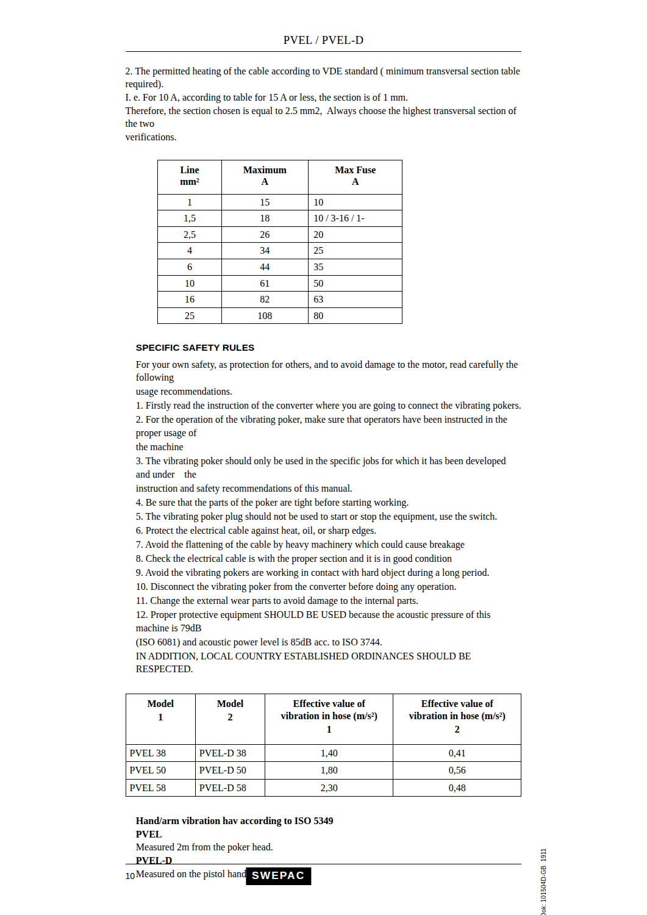PVEL / PVEL-D
2. The permitted heating of the cable according to VDE standard ( minimum transversal section table required).
I. e. For 10 A, according to table for 15 A or less, the section is of 1 mm.
Therefore, the section chosen is equal to 2.5 mm2, Always choose the highest transversal section of the two
verifications.
| Line mm² | Maximum A | Max Fuse A |
| --- | --- | --- |
| 1 | 15 | 10 |
| 1,5 | 18 | 10 / 3-16 / 1- |
| 2,5 | 26 | 20 |
| 4 | 34 | 25 |
| 6 | 44 | 35 |
| 10 | 61 | 50 |
| 16 | 82 | 63 |
| 25 | 108 | 80 |
SPECIFIC SAFETY RULES
For your own safety, as protection for others, and to avoid damage to the motor, read carefully the following
usage recommendations.
1. Firstly read the instruction of the converter where you are going to connect the vibrating pokers.
2. For the operation of the vibrating poker, make sure that operators have been instructed in the proper usage of
the machine
3. The vibrating poker should only be used in the specific jobs for which it has been developed and under the
instruction and safety recommendations of this manual.
4. Be sure that the parts of the poker are tight before starting working.
5. The vibrating poker plug should not be used to start or stop the equipment, use the switch.
6. Protect the electrical cable against heat, oil, or sharp edges.
7. Avoid the flattening of the cable by heavy machinery which could cause breakage
8. Check the electrical cable is with the proper section and it is in good condition
9. Avoid the vibrating pokers are working in contact with hard object during a long period.
10. Disconnect the vibrating poker from the converter before doing any operation.
11. Change the external wear parts to avoid damage to the internal parts.
12. Proper protective equipment SHOULD BE USED because the acoustic pressure of this machine is 79dB
(ISO 6081) and acoustic power level is 85dB acc. to ISO 3744.
IN ADDITION, LOCAL COUNTRY ESTABLISHED ORDINANCES SHOULD BE RESPECTED.
| Model 1 | Model 2 | Effective value of vibration in hose (m/s²) 1 | Effective value of vibration in hose (m/s²) 2 |
| --- | --- | --- | --- |
| PVEL 38 | PVEL-D 38 | 1,40 | 0,41 |
| PVEL 50 | PVEL-D 50 | 1,80 | 0,56 |
| PVEL 58 | PVEL-D 58 | 2,30 | 0,48 |
Hand/arm vibration hav according to ISO 5349
PVEL
Measured 2m from the poker head.
PVEL-D
Measured on the pistol handle.
Dok: 101504D-GB 1911
10 SWEPAC